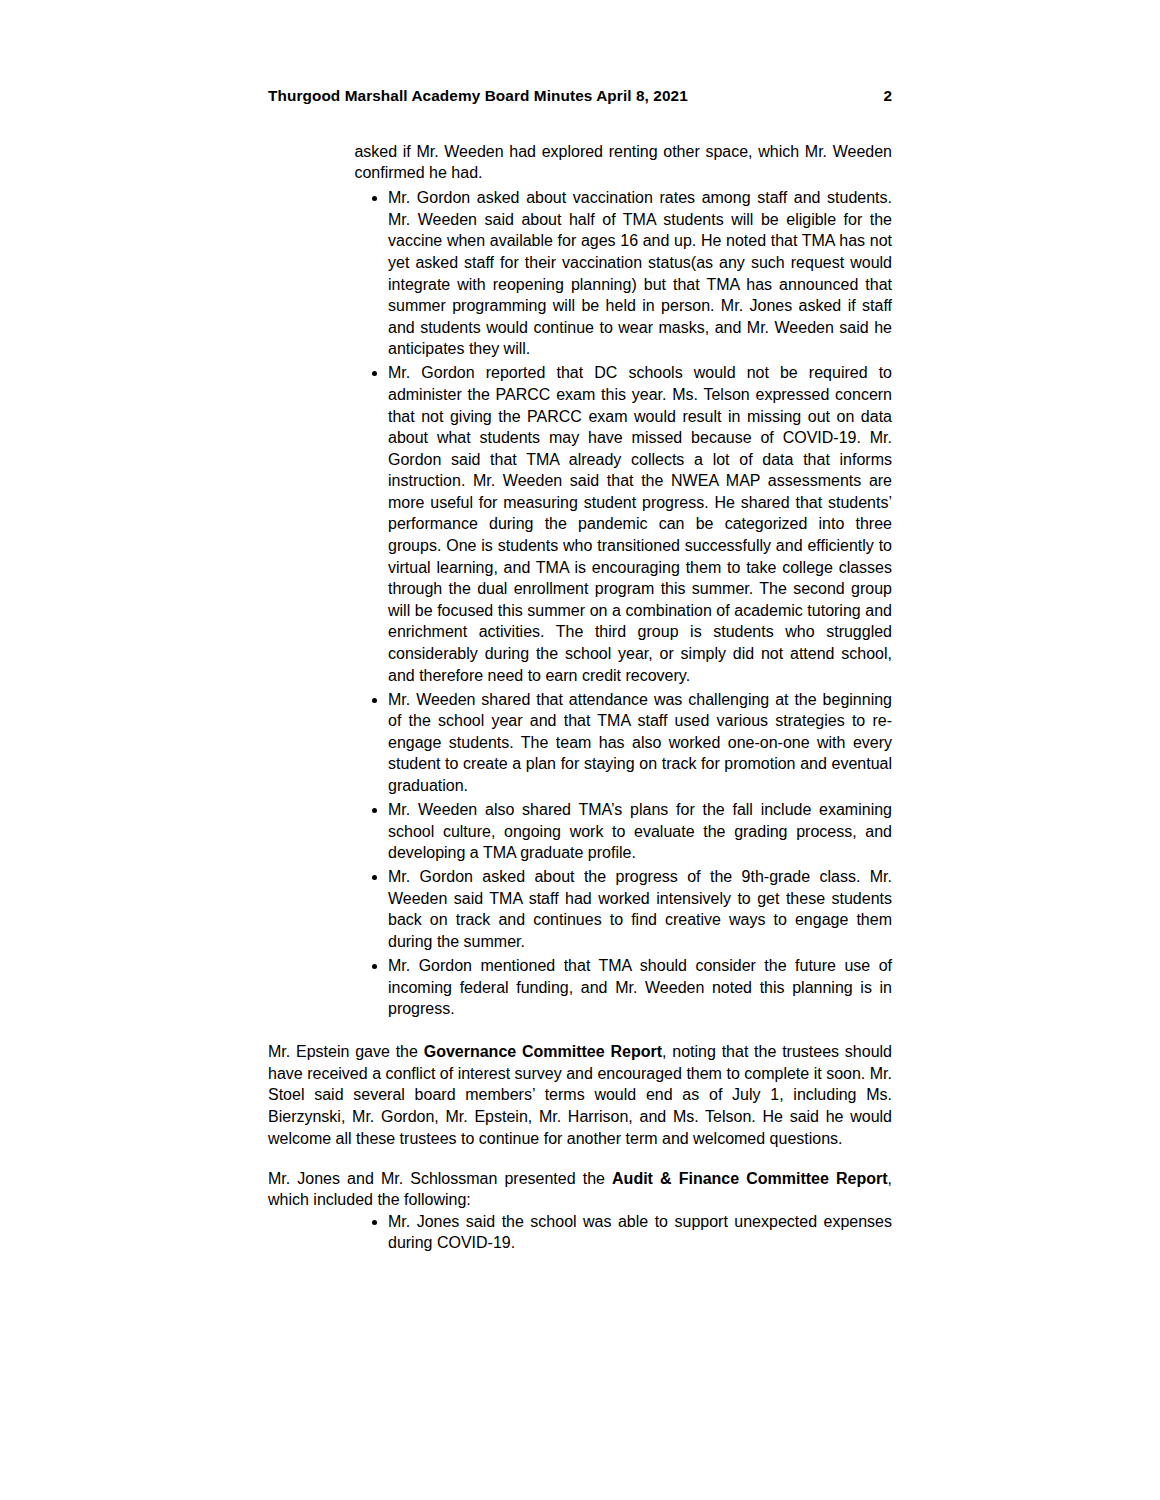Thurgood Marshall Academy Board Minutes April 8, 2021 2
asked if Mr. Weeden had explored renting other space, which Mr. Weeden confirmed he had.
Mr. Gordon asked about vaccination rates among staff and students. Mr. Weeden said about half of TMA students will be eligible for the vaccine when available for ages 16 and up. He noted that TMA has not yet asked staff for their vaccination status(as any such request would integrate with reopening planning) but that TMA has announced that summer programming will be held in person. Mr. Jones asked if staff and students would continue to wear masks, and Mr. Weeden said he anticipates they will.
Mr. Gordon reported that DC schools would not be required to administer the PARCC exam this year. Ms. Telson expressed concern that not giving the PARCC exam would result in missing out on data about what students may have missed because of COVID-19. Mr. Gordon said that TMA already collects a lot of data that informs instruction. Mr. Weeden said that the NWEA MAP assessments are more useful for measuring student progress. He shared that students’ performance during the pandemic can be categorized into three groups. One is students who transitioned successfully and efficiently to virtual learning, and TMA is encouraging them to take college classes through the dual enrollment program this summer. The second group will be focused this summer on a combination of academic tutoring and enrichment activities. The third group is students who struggled considerably during the school year, or simply did not attend school, and therefore need to earn credit recovery.
Mr. Weeden shared that attendance was challenging at the beginning of the school year and that TMA staff used various strategies to re-engage students. The team has also worked one-on-one with every student to create a plan for staying on track for promotion and eventual graduation.
Mr. Weeden also shared TMA’s plans for the fall include examining school culture, ongoing work to evaluate the grading process, and developing a TMA graduate profile.
Mr. Gordon asked about the progress of the 9th-grade class. Mr. Weeden said TMA staff had worked intensively to get these students back on track and continues to find creative ways to engage them during the summer.
Mr. Gordon mentioned that TMA should consider the future use of incoming federal funding, and Mr. Weeden noted this planning is in progress.
Mr. Epstein gave the Governance Committee Report, noting that the trustees should have received a conflict of interest survey and encouraged them to complete it soon. Mr. Stoel said several board members’ terms would end as of July 1, including Ms. Bierzynski, Mr. Gordon, Mr. Epstein, Mr. Harrison, and Ms. Telson. He said he would welcome all these trustees to continue for another term and welcomed questions.
Mr. Jones and Mr. Schlossman presented the Audit & Finance Committee Report, which included the following:
Mr. Jones said the school was able to support unexpected expenses during COVID-19.